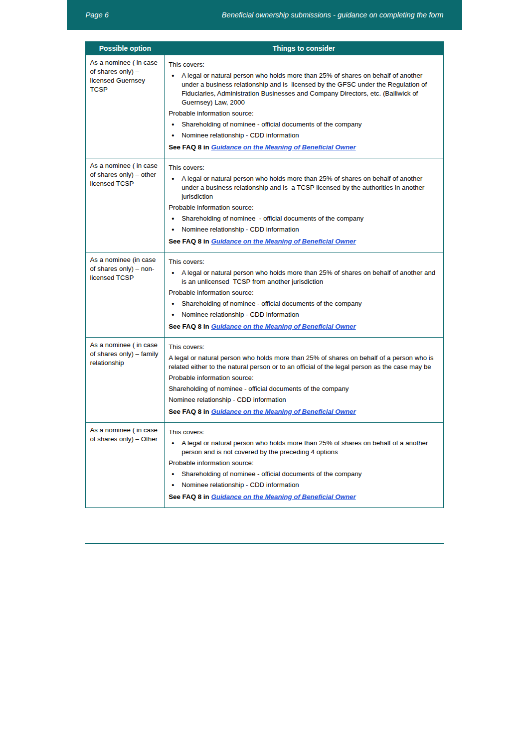Page 6
Beneficial ownership submissions - guidance on completing the form
| Possible option | Things to consider |
| --- | --- |
| As a nominee ( in case of shares only) – licensed Guernsey TCSP | This covers: A legal or natural person who holds more than 25% of shares on behalf of another under a business relationship and is licensed by the GFSC under the Regulation of Fiduciaries, Administration Businesses and Company Directors, etc. (Bailiwick of Guernsey) Law, 2000 Probable information source: Shareholding of nominee - official documents of the company Nominee relationship - CDD information See FAQ 8 in Guidance on the Meaning of Beneficial Owner |
| As a nominee ( in case of shares only) – other licensed TCSP | This covers: A legal or natural person who holds more than 25% of shares on behalf of another under a business relationship and is a TCSP licensed by the authorities in another jurisdiction Probable information source: Shareholding of nominee - official documents of the company Nominee relationship - CDD information See FAQ 8 in Guidance on the Meaning of Beneficial Owner |
| As a nominee (in case of shares only) – non-licensed TCSP | This covers: A legal or natural person who holds more than 25% of shares on behalf of another and is an unlicensed TCSP from another jurisdiction Probable information source: Shareholding of nominee - official documents of the company Nominee relationship - CDD information See FAQ 8 in Guidance on the Meaning of Beneficial Owner |
| As a nominee ( in case of shares only) – family relationship | This covers: A legal or natural person who holds more than 25% of shares on behalf of a person who is related either to the natural person or to an official of the legal person as the case may be Probable information source: Shareholding of nominee - official documents of the company Nominee relationship - CDD information See FAQ 8 in Guidance on the Meaning of Beneficial Owner |
| As a nominee ( in case of shares only) – Other | This covers: A legal or natural person who holds more than 25% of shares on behalf of a another person and is not covered by the preceding 4 options Probable information source: Shareholding of nominee - official documents of the company Nominee relationship - CDD information See FAQ 8 in Guidance on the Meaning of Beneficial Owner |